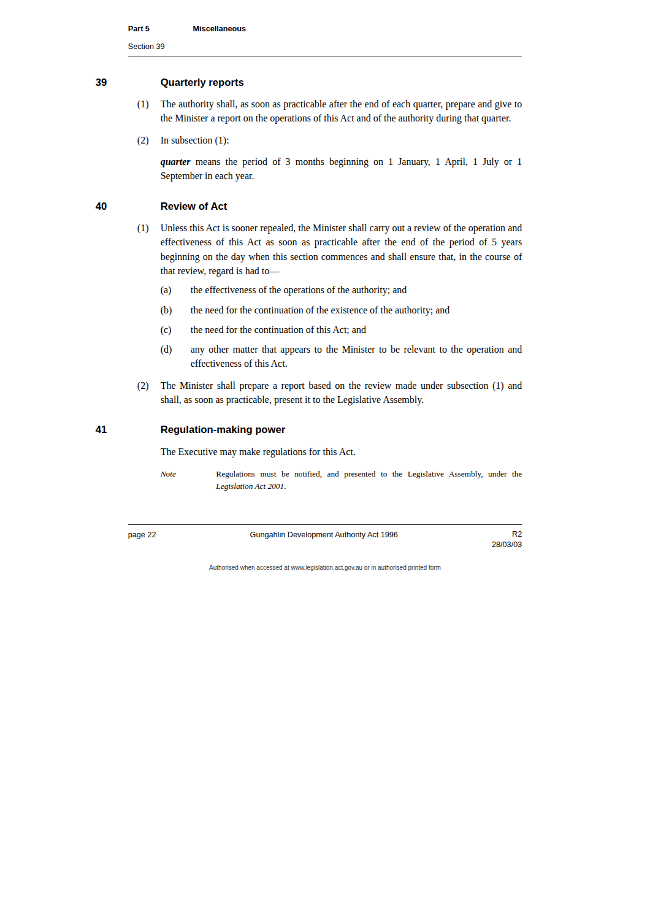Part 5 Miscellaneous
Section 39
39 Quarterly reports
(1) The authority shall, as soon as practicable after the end of each quarter, prepare and give to the Minister a report on the operations of this Act and of the authority during that quarter.
(2) In subsection (1):
quarter means the period of 3 months beginning on 1 January, 1 April, 1 July or 1 September in each year.
40 Review of Act
(1) Unless this Act is sooner repealed, the Minister shall carry out a review of the operation and effectiveness of this Act as soon as practicable after the end of the period of 5 years beginning on the day when this section commences and shall ensure that, in the course of that review, regard is had to—
(a) the effectiveness of the operations of the authority; and
(b) the need for the continuation of the existence of the authority; and
(c) the need for the continuation of this Act; and
(d) any other matter that appears to the Minister to be relevant to the operation and effectiveness of this Act.
(2) The Minister shall prepare a report based on the review made under subsection (1) and shall, as soon as practicable, present it to the Legislative Assembly.
41 Regulation-making power
The Executive may make regulations for this Act.
Note
Regulations must be notified, and presented to the Legislative Assembly, under the Legislation Act 2001.
page 22
Gungahlin Development Authority Act 1996
R2
28/03/03
Authorised when accessed at www.legislation.act.gov.au or in authorised printed form